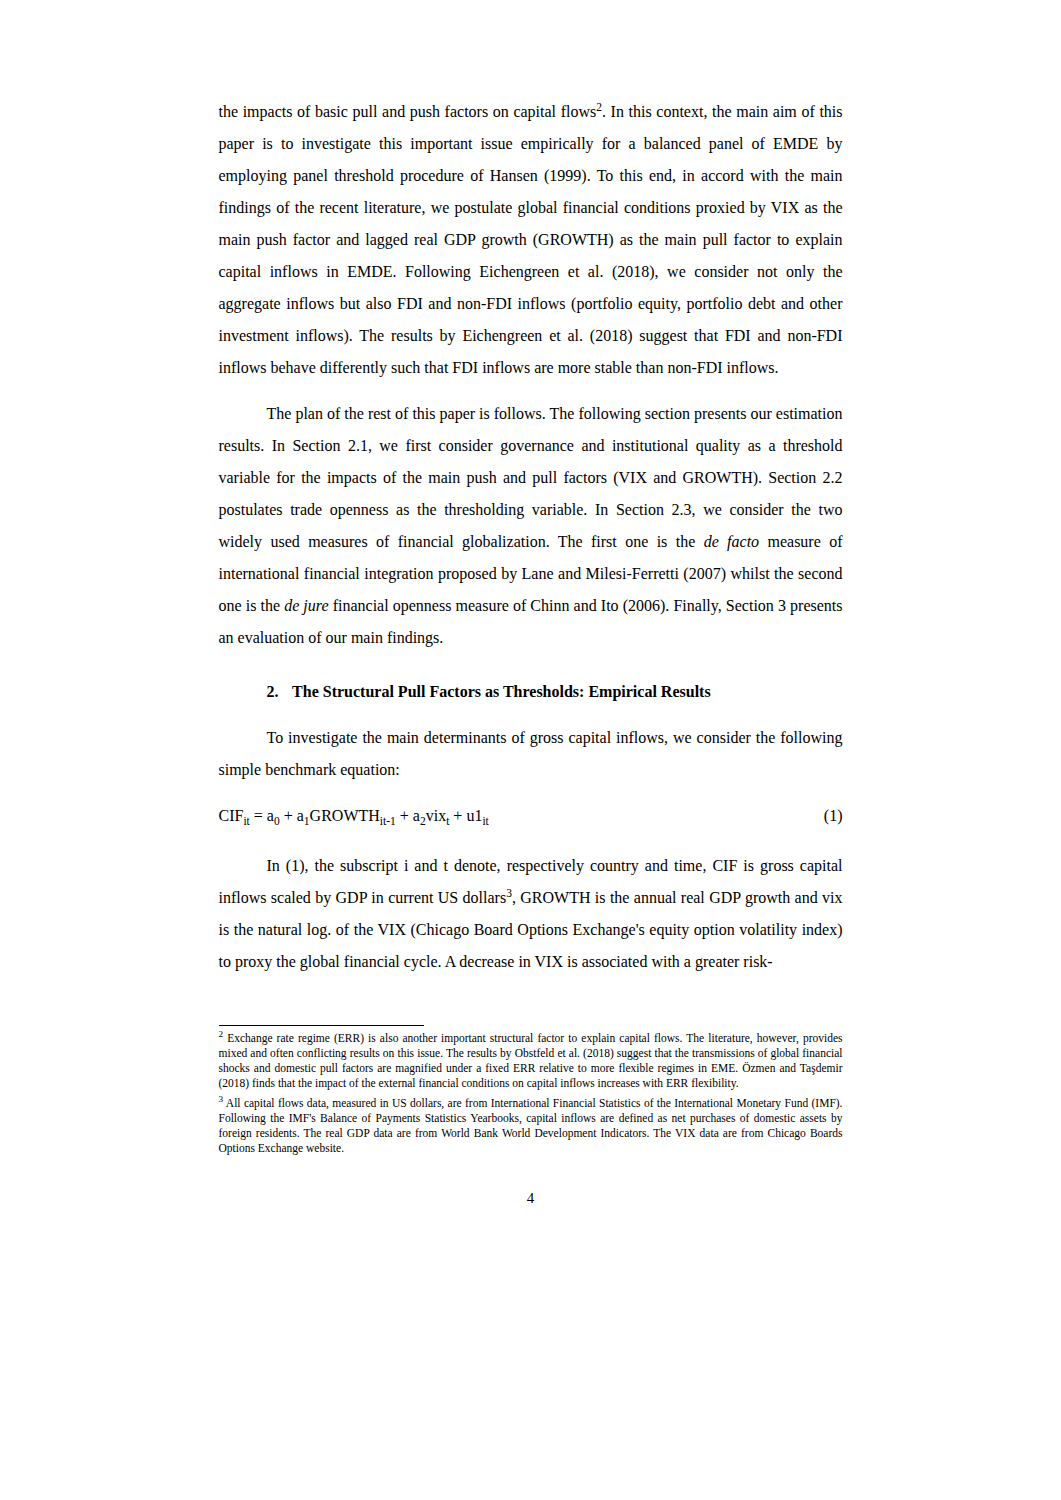the impacts of basic pull and push factors on capital flows2. In this context, the main aim of this paper is to investigate this important issue empirically for a balanced panel of EMDE by employing panel threshold procedure of Hansen (1999). To this end, in accord with the main findings of the recent literature, we postulate global financial conditions proxied by VIX as the main push factor and lagged real GDP growth (GROWTH) as the main pull factor to explain capital inflows in EMDE. Following Eichengreen et al. (2018), we consider not only the aggregate inflows but also FDI and non-FDI inflows (portfolio equity, portfolio debt and other investment inflows). The results by Eichengreen et al. (2018) suggest that FDI and non-FDI inflows behave differently such that FDI inflows are more stable than non-FDI inflows.
The plan of the rest of this paper is follows. The following section presents our estimation results. In Section 2.1, we first consider governance and institutional quality as a threshold variable for the impacts of the main push and pull factors (VIX and GROWTH). Section 2.2 postulates trade openness as the thresholding variable. In Section 2.3, we consider the two widely used measures of financial globalization. The first one is the de facto measure of international financial integration proposed by Lane and Milesi-Ferretti (2007) whilst the second one is the de jure financial openness measure of Chinn and Ito (2006). Finally, Section 3 presents an evaluation of our main findings.
2. The Structural Pull Factors as Thresholds: Empirical Results
To investigate the main determinants of gross capital inflows, we consider the following simple benchmark equation:
CIFit = a0 + a1GROWTHit-1 + a2vixt + u1it (1)
In (1), the subscript i and t denote, respectively country and time, CIF is gross capital inflows scaled by GDP in current US dollars3, GROWTH is the annual real GDP growth and vix is the natural log. of the VIX (Chicago Board Options Exchange's equity option volatility index) to proxy the global financial cycle. A decrease in VIX is associated with a greater risk-
2 Exchange rate regime (ERR) is also another important structural factor to explain capital flows. The literature, however, provides mixed and often conflicting results on this issue. The results by Obstfeld et al. (2018) suggest that the transmissions of global financial shocks and domestic pull factors are magnified under a fixed ERR relative to more flexible regimes in EME. Özmen and Taşdemir (2018) finds that the impact of the external financial conditions on capital inflows increases with ERR flexibility.
3 All capital flows data, measured in US dollars, are from International Financial Statistics of the International Monetary Fund (IMF). Following the IMF's Balance of Payments Statistics Yearbooks, capital inflows are defined as net purchases of domestic assets by foreign residents. The real GDP data are from World Bank World Development Indicators. The VIX data are from Chicago Boards Options Exchange website.
4